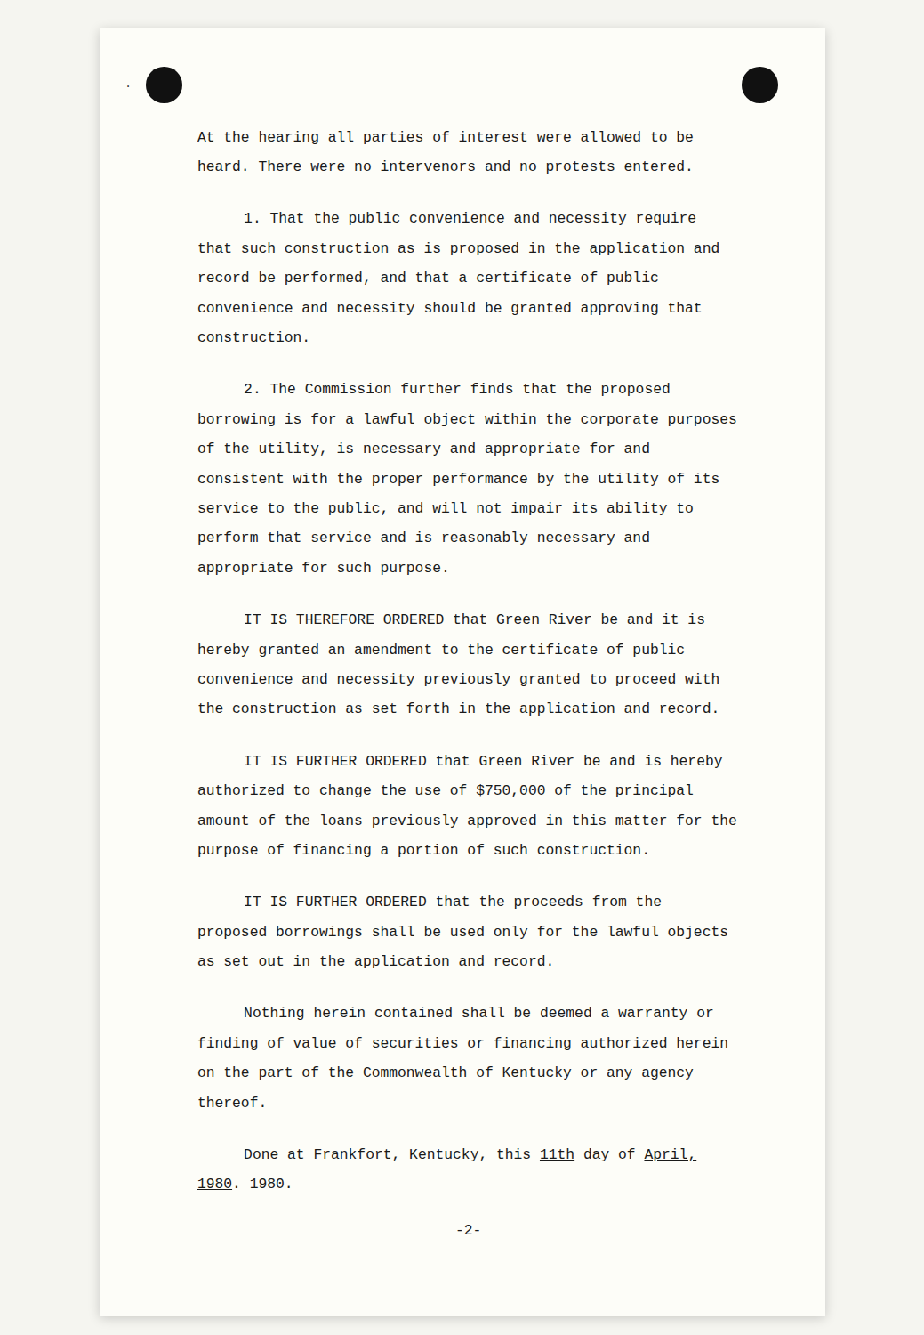.
At the hearing all parties of interest were allowed to be heard. There were no intervenors and no protests entered.
1. That the public convenience and necessity require that such construction as is proposed in the application and record be performed, and that a certificate of public convenience and necessity should be granted approving that construction.
2. The Commission further finds that the proposed borrowing is for a lawful object within the corporate purposes of the utility, is necessary and appropriate for and consistent with the proper performance by the utility of its service to the public, and will not impair its ability to perform that service and is reasonably necessary and appropriate for such purpose.
IT IS THEREFORE ORDERED that Green River be and it is hereby granted an amendment to the certificate of public convenience and necessity previously granted to proceed with the construction as set forth in the application and record.
IT IS FURTHER ORDERED that Green River be and is hereby authorized to change the use of $750,000 of the principal amount of the loans previously approved in this matter for the purpose of financing a portion of such construction.
IT IS FURTHER ORDERED that the proceeds from the proposed borrowings shall be used only for the lawful objects as set out in the application and record.
Nothing herein contained shall be deemed a warranty or finding of value of securities or financing authorized herein on the part of the Commonwealth of Kentucky or any agency thereof.
Done at Frankfort, Kentucky, this 11th day of April, 1980. 1980.
-2-